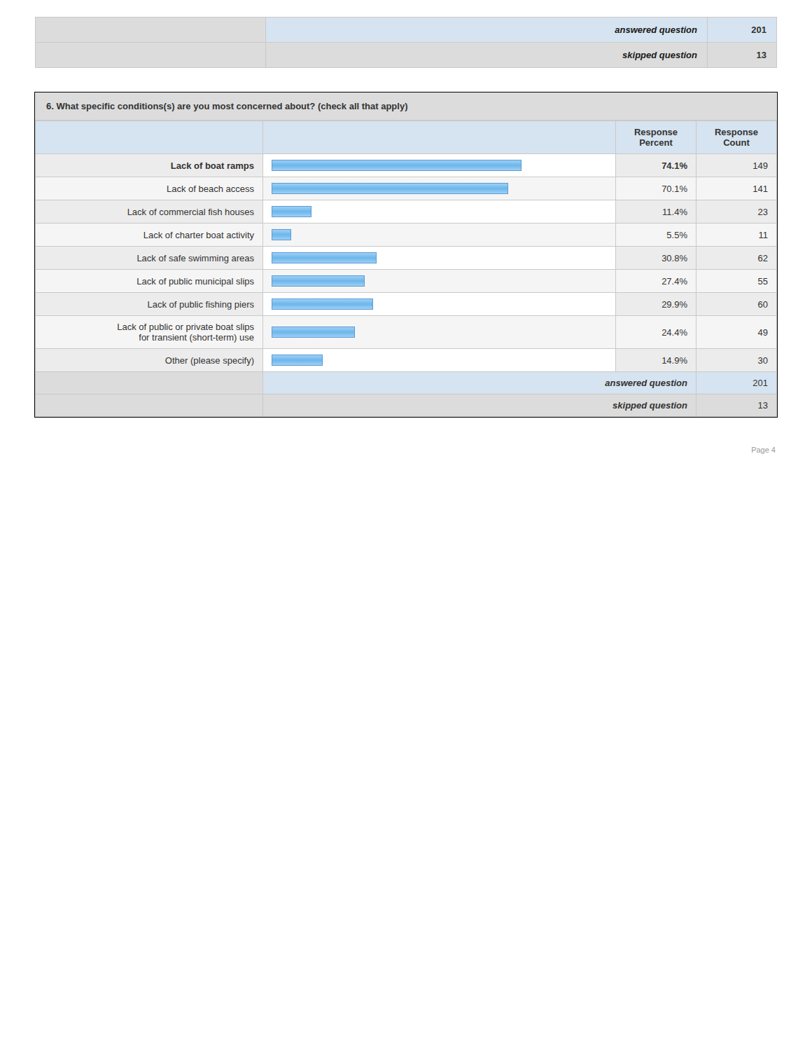| | answered question | 201 |
| | skipped question | 13 |
6. What specific conditions(s) are you most concerned about? (check all that apply)
| | | Response Percent | Response Count |
| Lack of boat ramps | | 74.1% | 149 |
| Lack of beach access | | 70.1% | 141 |
| Lack of commercial fish houses | | 11.4% | 23 |
| Lack of charter boat activity | | 5.5% | 11 |
| Lack of safe swimming areas | | 30.8% | 62 |
| Lack of public municipal slips | | 27.4% | 55 |
| Lack of public fishing piers | | 29.9% | 60 |
| Lack of public or private boat slips for transient (short-term) use | | 24.4% | 49 |
| Other (please specify) | | 14.9% | 30 |
| | answered question | 201 |
| | skipped question | 13 |
Page 4